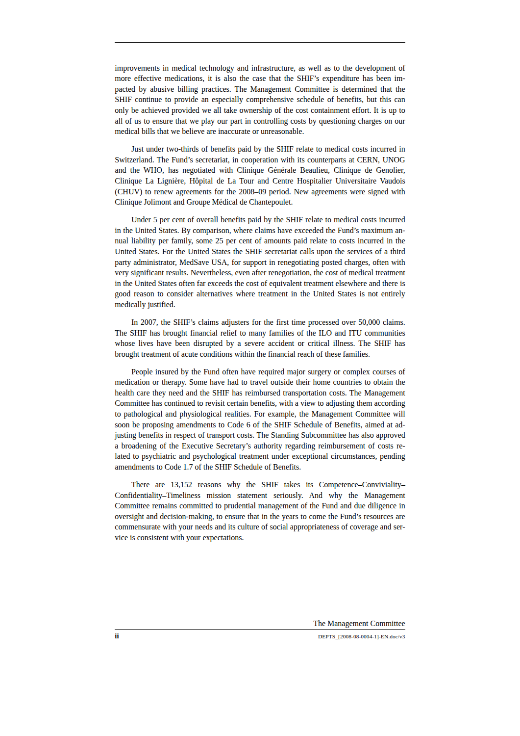improvements in medical technology and infrastructure, as well as to the development of more effective medications, it is also the case that the SHIF’s expenditure has been impacted by abusive billing practices. The Management Committee is determined that the SHIF continue to provide an especially comprehensive schedule of benefits, but this can only be achieved provided we all take ownership of the cost containment effort. It is up to all of us to ensure that we play our part in controlling costs by questioning charges on our medical bills that we believe are inaccurate or unreasonable.
Just under two-thirds of benefits paid by the SHIF relate to medical costs incurred in Switzerland. The Fund’s secretariat, in cooperation with its counterparts at CERN, UNOG and the WHO, has negotiated with Clinique Générale Beaulieu, Clinique de Genolier, Clinique La Lignière, Hôpital de La Tour and Centre Hospitalier Universitaire Vaudois (CHUV) to renew agreements for the 2008–09 period. New agreements were signed with Clinique Jolimont and Groupe Médical de Chantepoulet.
Under 5 per cent of overall benefits paid by the SHIF relate to medical costs incurred in the United States. By comparison, where claims have exceeded the Fund’s maximum annual liability per family, some 25 per cent of amounts paid relate to costs incurred in the United States. For the United States the SHIF secretariat calls upon the services of a third party administrator, MedSave USA, for support in renegotiating posted charges, often with very significant results. Nevertheless, even after renegotiation, the cost of medical treatment in the United States often far exceeds the cost of equivalent treatment elsewhere and there is good reason to consider alternatives where treatment in the United States is not entirely medically justified.
In 2007, the SHIF’s claims adjusters for the first time processed over 50,000 claims. The SHIF has brought financial relief to many families of the ILO and ITU communities whose lives have been disrupted by a severe accident or critical illness. The SHIF has brought treatment of acute conditions within the financial reach of these families.
People insured by the Fund often have required major surgery or complex courses of medication or therapy. Some have had to travel outside their home countries to obtain the health care they need and the SHIF has reimbursed transportation costs. The Management Committee has continued to revisit certain benefits, with a view to adjusting them according to pathological and physiological realities. For example, the Management Committee will soon be proposing amendments to Code 6 of the SHIF Schedule of Benefits, aimed at adjusting benefits in respect of transport costs. The Standing Subcommittee has also approved a broadening of the Executive Secretary’s authority regarding reimbursement of costs related to psychiatric and psychological treatment under exceptional circumstances, pending amendments to Code 1.7 of the SHIF Schedule of Benefits.
There are 13,152 reasons why the SHIF takes its Competence–Conviviality–Confidentiality–Timeliness mission statement seriously. And why the Management Committee remains committed to prudential management of the Fund and due diligence in oversight and decision-making, to ensure that in the years to come the Fund’s resources are commensurate with your needs and its culture of social appropriateness of coverage and service is consistent with your expectations.
The Management Committee
ii DEPTS_[2008-08-0004-1]-EN.doc/v3